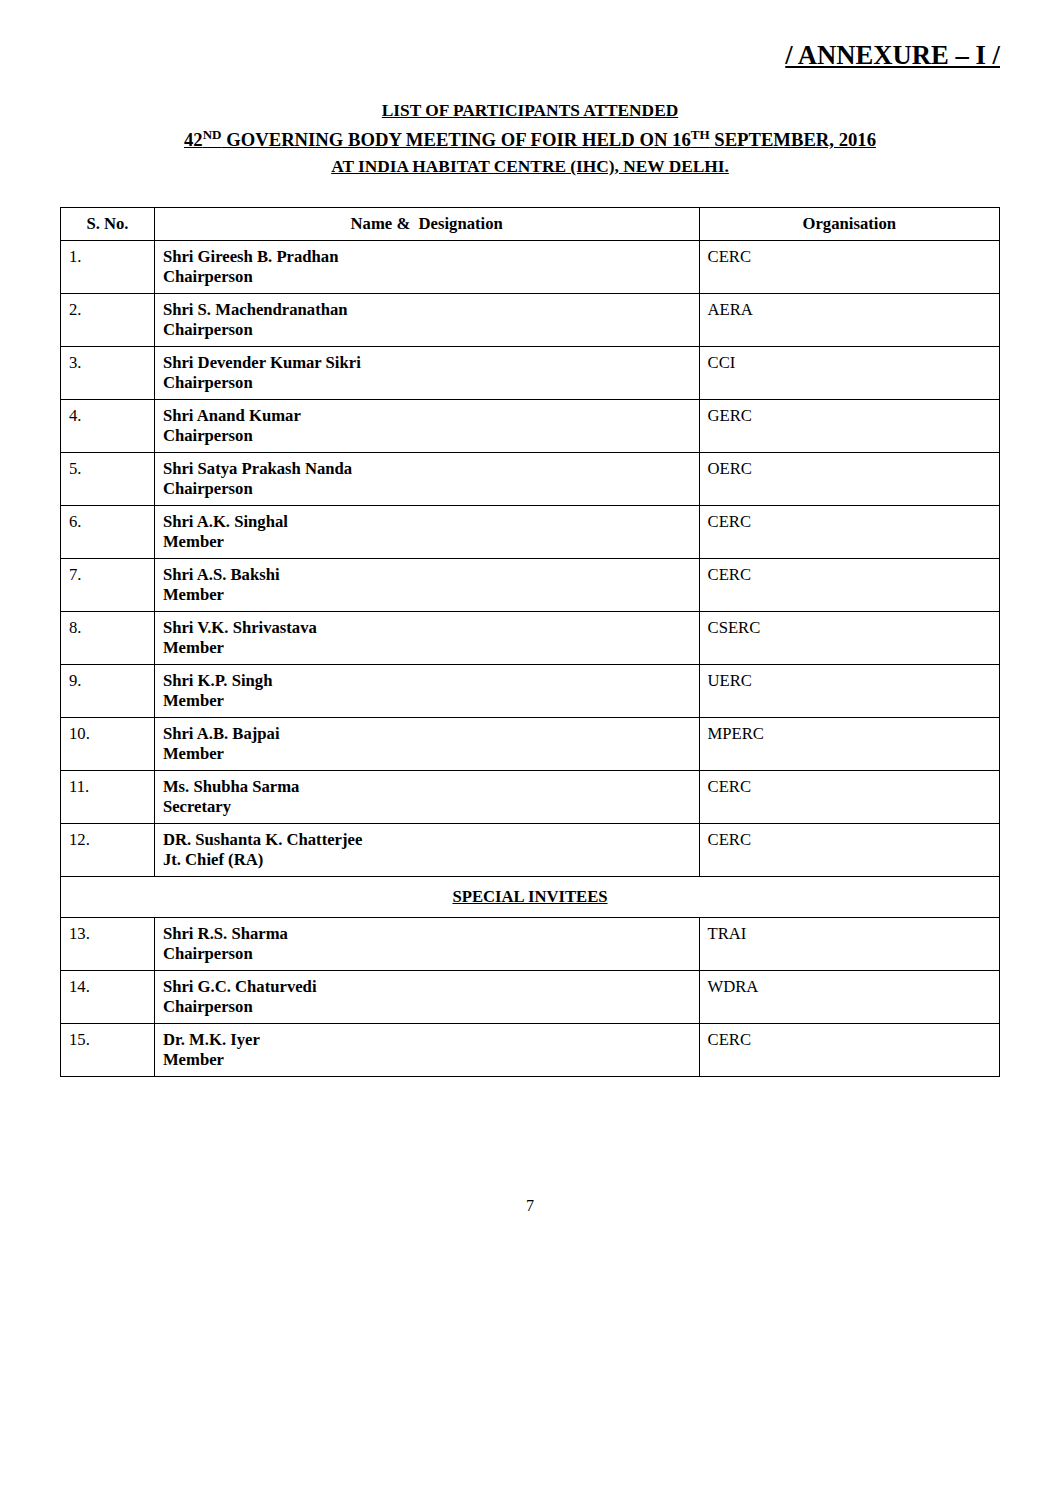/ ANNEXURE – I /
LIST OF PARTICIPANTS ATTENDED
42ND GOVERNING BODY MEETING OF FOIR HELD ON 16TH SEPTEMBER, 2016
AT INDIA HABITAT CENTRE (IHC), NEW DELHI.
| S. No. | Name & Designation | Organisation |
| --- | --- | --- |
| 1. | Shri Gireesh B. Pradhan Chairperson | CERC |
| 2. | Shri S. Machendranathan Chairperson | AERA |
| 3. | Shri Devender Kumar Sikri Chairperson | CCI |
| 4. | Shri Anand Kumar Chairperson | GERC |
| 5. | Shri Satya Prakash Nanda Chairperson | OERC |
| 6. | Shri A.K. Singhal Member | CERC |
| 7. | Shri A.S. Bakshi Member | CERC |
| 8. | Shri V.K. Shrivastava Member | CSERC |
| 9. | Shri K.P. Singh Member | UERC |
| 10. | Shri A.B. Bajpai Member | MPERC |
| 11. | Ms. Shubha Sarma Secretary | CERC |
| 12. | DR. Sushanta K. Chatterjee Jt. Chief (RA) | CERC |
| SPECIAL INVITEES |
| 13. | Shri R.S. Sharma Chairperson | TRAI |
| 14. | Shri G.C. Chaturvedi Chairperson | WDRA |
| 15. | Dr. M.K. Iyer Member | CERC |
7